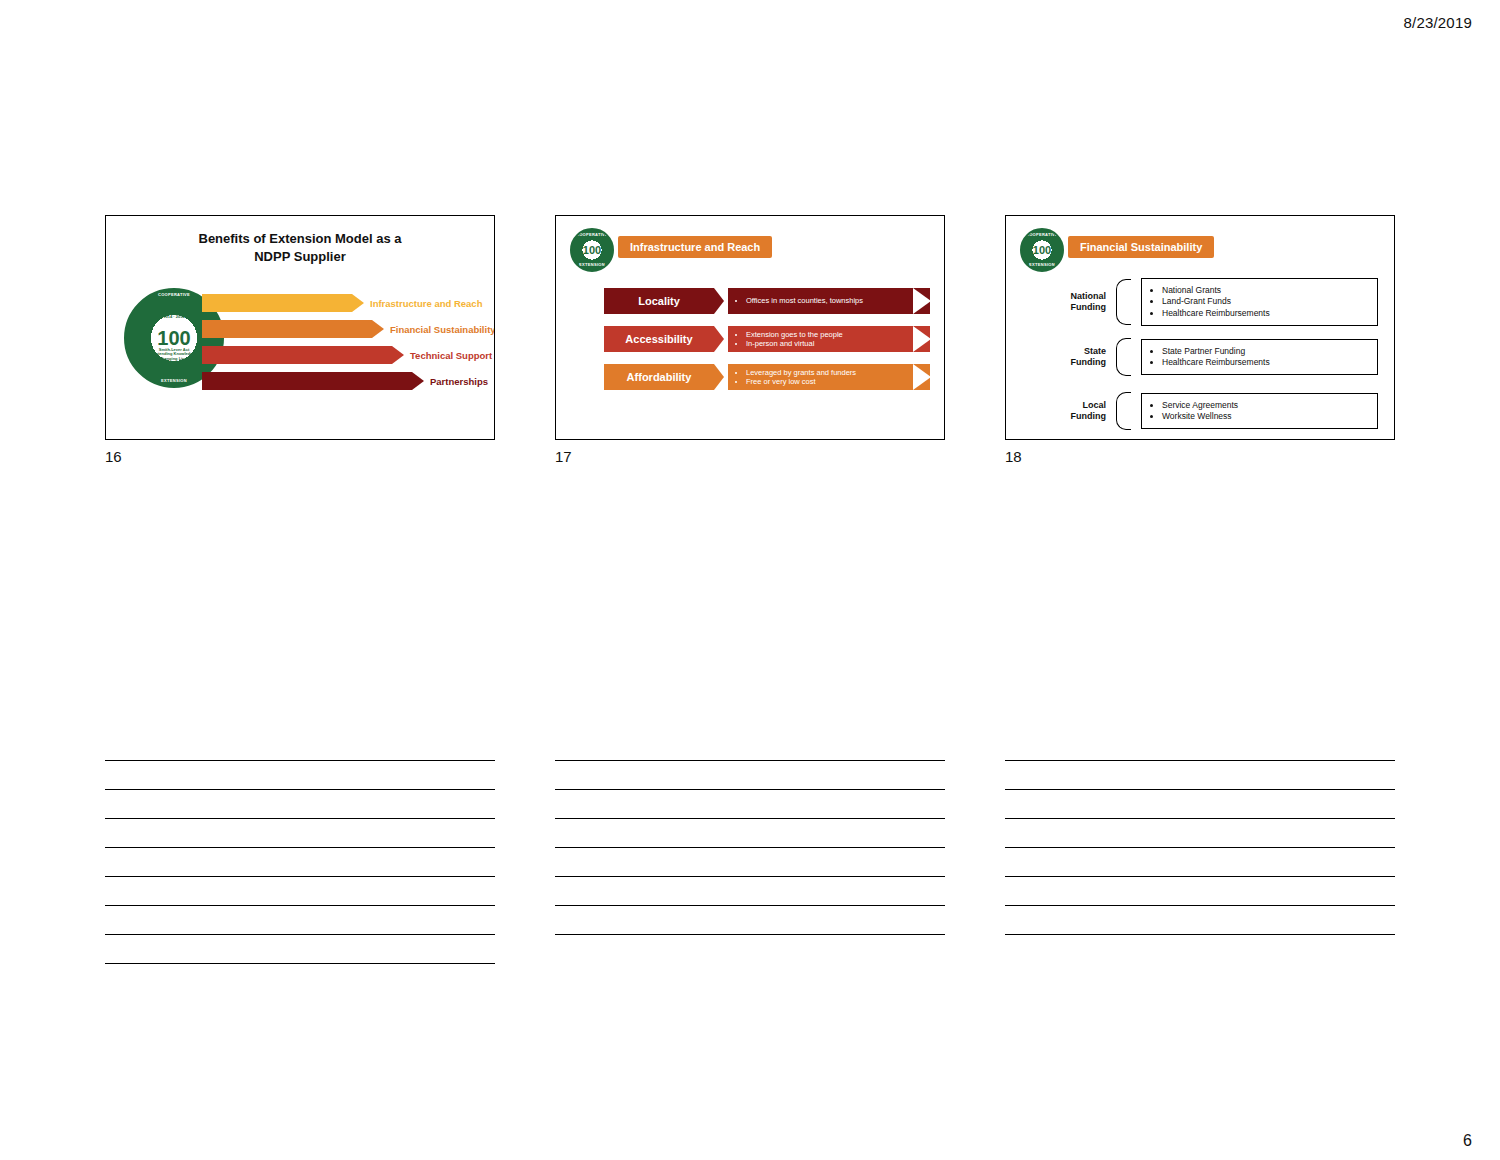8/23/2019
Benefits of Extension Model as a
NDPP Supplier
Cooperative
1914 · 2014
100
Smith-Lever Act
Extending Knowledge
Changing Lives
Extension
Infrastructure and Reach
Financial Sustainability
Technical Support
Partnerships
16
Cooperative
100
Extension
Infrastructure and Reach
Locality
Offices in most counties, townships
Accessibility
Extension goes to the people
In-person and virtual
Affordability
Leveraged by grants and funders
Free or very low cost
17
Cooperative
100
Extension
Financial Sustainability
National
Funding
National Grants
Land-Grant Funds
Healthcare Reimbursements
State
Funding
State Partner Funding
Healthcare Reimbursements
Local
Funding
Service Agreements
Worksite Wellness
18
6